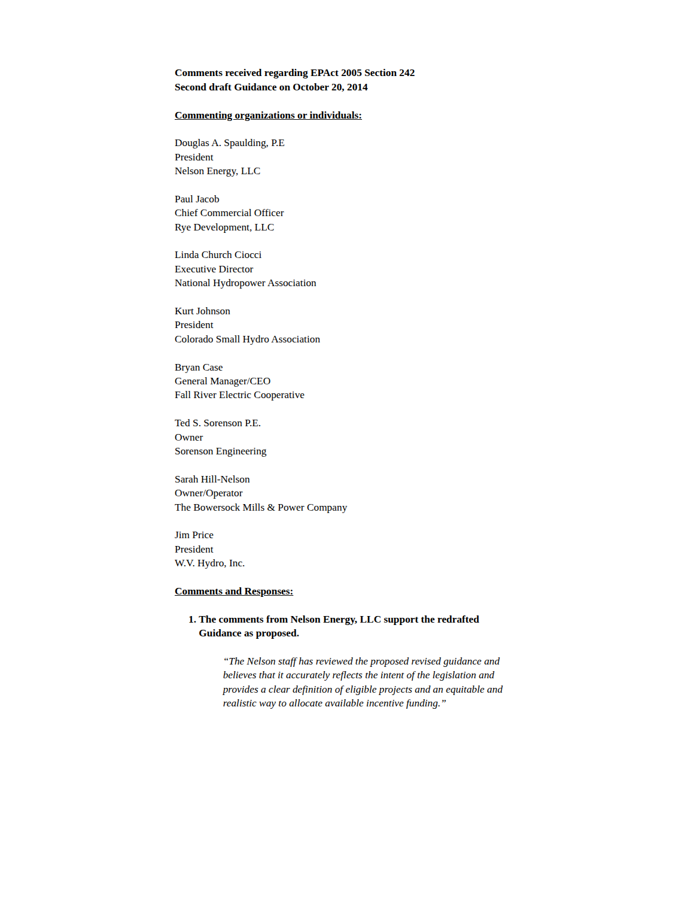Comments received regarding EPAct 2005 Section 242
Second draft Guidance on October 20, 2014
Commenting organizations or individuals:
Douglas A. Spaulding, P.E
President
Nelson Energy, LLC
Paul Jacob
Chief Commercial Officer
Rye Development, LLC
Linda Church Ciocci
Executive Director
National Hydropower Association
Kurt Johnson
President
Colorado Small Hydro Association
Bryan Case
General Manager/CEO
Fall River Electric Cooperative
Ted S. Sorenson P.E.
Owner
Sorenson Engineering
Sarah Hill-Nelson
Owner/Operator
The Bowersock Mills & Power Company
Jim Price
President
W.V. Hydro, Inc.
Comments and Responses:
The comments from Nelson Energy, LLC support the redrafted Guidance as proposed.
“The Nelson staff has reviewed the proposed revised guidance and believes that it accurately reflects the intent of the legislation and provides a clear definition of eligible projects and an equitable and realistic way to allocate available incentive funding.”